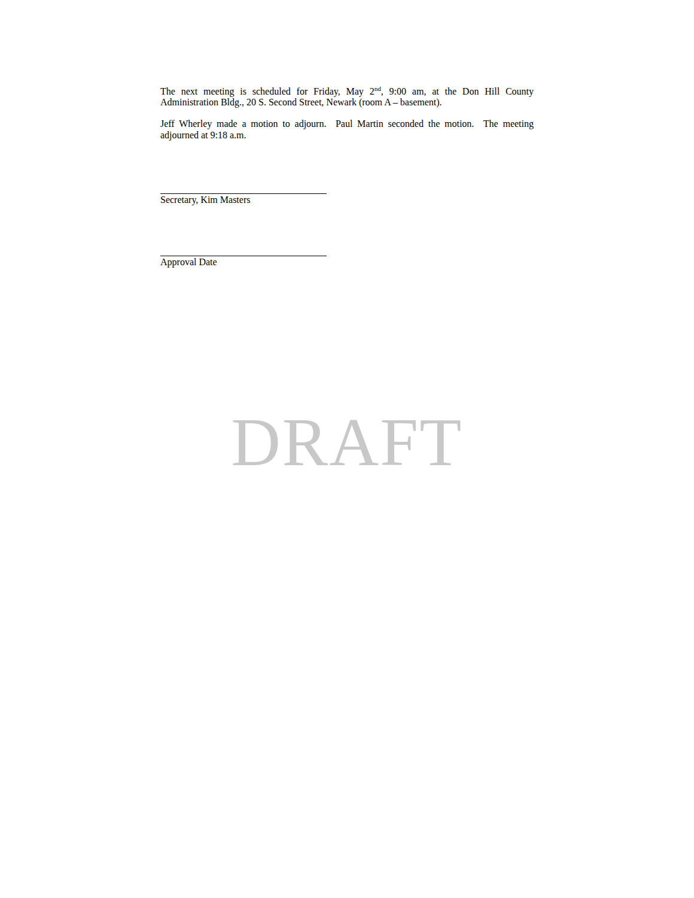The next meeting is scheduled for Friday, May 2nd, 9:00 am, at the Don Hill County Administration Bldg., 20 S. Second Street, Newark (room A – basement).
Jeff Wherley made a motion to adjourn. Paul Martin seconded the motion. The meeting adjourned at 9:18 a.m.
Secretary, Kim Masters
Approval Date
DRAFT